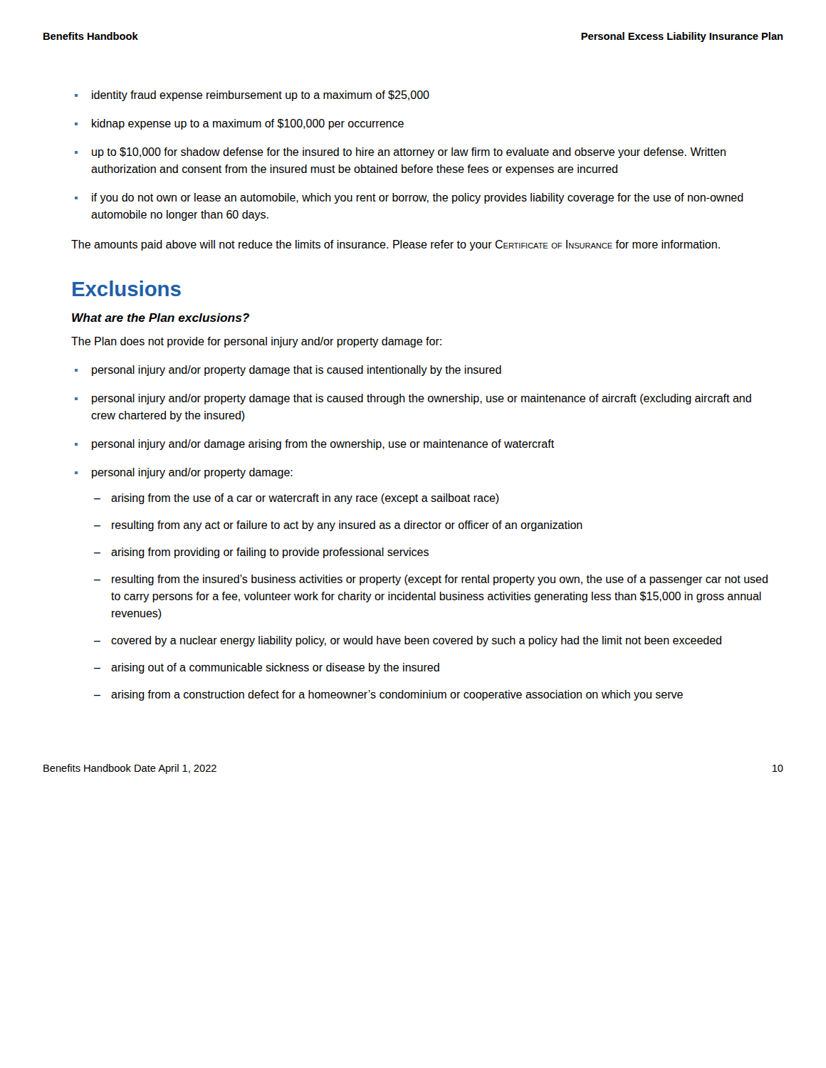Benefits Handbook Personal Excess Liability Insurance Plan
identity fraud expense reimbursement up to a maximum of $25,000
kidnap expense up to a maximum of $100,000 per occurrence
up to $10,000 for shadow defense for the insured to hire an attorney or law firm to evaluate and observe your defense. Written authorization and consent from the insured must be obtained before these fees or expenses are incurred
if you do not own or lease an automobile, which you rent or borrow, the policy provides liability coverage for the use of non-owned automobile no longer than 60 days.
The amounts paid above will not reduce the limits of insurance. Please refer to your Certificate of Insurance for more information.
Exclusions
What are the Plan exclusions?
The Plan does not provide for personal injury and/or property damage for:
personal injury and/or property damage that is caused intentionally by the insured
personal injury and/or property damage that is caused through the ownership, use or maintenance of aircraft (excluding aircraft and crew chartered by the insured)
personal injury and/or damage arising from the ownership, use or maintenance of watercraft
personal injury and/or property damage:
arising from the use of a car or watercraft in any race (except a sailboat race)
resulting from any act or failure to act by any insured as a director or officer of an organization
arising from providing or failing to provide professional services
resulting from the insured’s business activities or property (except for rental property you own, the use of a passenger car not used to carry persons for a fee, volunteer work for charity or incidental business activities generating less than $15,000 in gross annual revenues)
covered by a nuclear energy liability policy, or would have been covered by such a policy had the limit not been exceeded
arising out of a communicable sickness or disease by the insured
arising from a construction defect for a homeowner’s condominium or cooperative association on which you serve
Benefits Handbook Date April 1, 2022 10